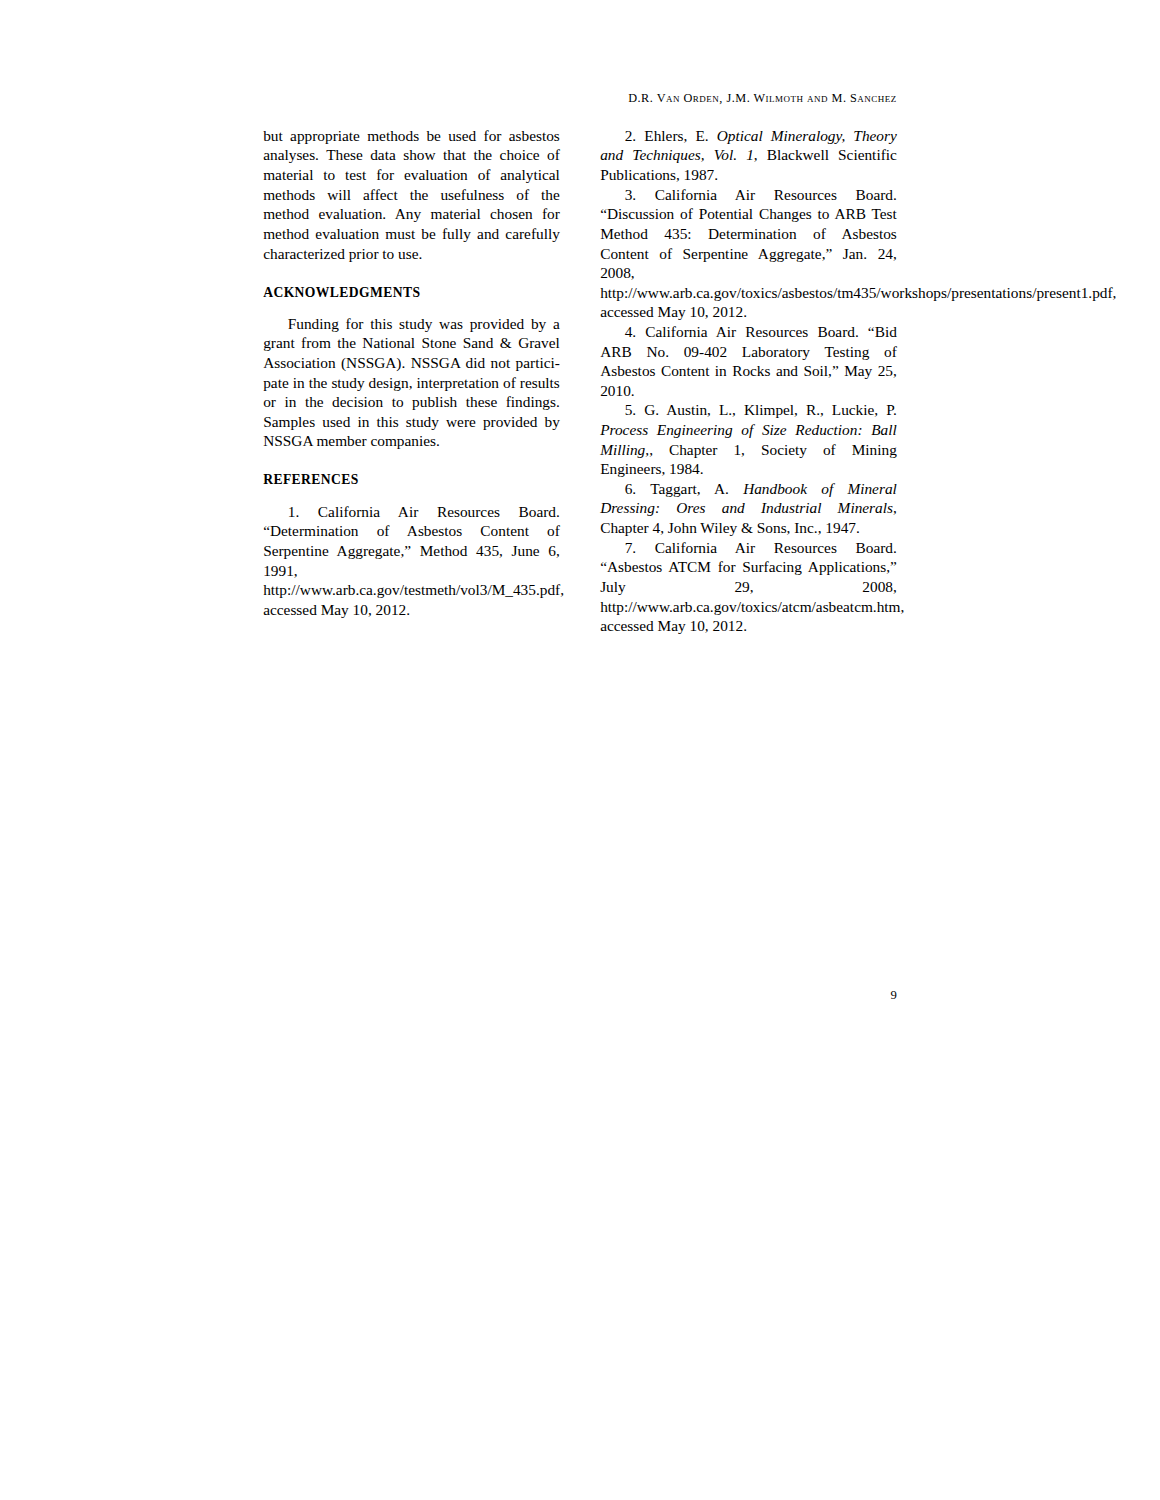D.R. Van Orden, J.M. Wilmoth and M. Sanchez
but appropriate methods be used for asbestos analyses. These data show that the choice of material to test for evaluation of analytical methods will affect the usefulness of the method evaluation. Any material chosen for method evaluation must be fully and carefully characterized prior to use.
ACKNOWLEDGMENTS
Funding for this study was provided by a grant from the National Stone Sand & Gravel Association (NSSGA). NSSGA did not participate in the study design, interpretation of results or in the decision to publish these findings. Samples used in this study were provided by NSSGA member companies.
REFERENCES
1. California Air Resources Board. “Determination of Asbestos Content of Serpentine Aggregate,” Method 435, June 6, 1991, http://www.arb.ca.gov/testmeth/vol3/M_435.pdf, accessed May 10, 2012.
2. Ehlers, E. Optical Mineralogy, Theory and Techniques, Vol. 1, Blackwell Scientific Publications, 1987.
3. California Air Resources Board. “Discussion of Potential Changes to ARB Test Method 435: Determination of Asbestos Content of Serpentine Aggregate,” Jan. 24, 2008, http://www.arb.ca.gov/toxics/asbestos/tm435/workshops/presentations/present1.pdf, accessed May 10, 2012.
4. California Air Resources Board. “Bid ARB No. 09-402 Laboratory Testing of Asbestos Content in Rocks and Soil,” May 25, 2010.
5. G. Austin, L., Klimpel, R., Luckie, P. Process Engineering of Size Reduction: Ball Milling,, Chapter 1, Society of Mining Engineers, 1984.
6. Taggart, A. Handbook of Mineral Dressing: Ores and Industrial Minerals, Chapter 4, John Wiley & Sons, Inc., 1947.
7. California Air Resources Board. “Asbestos ATCM for Surfacing Applications,” July 29, 2008, http://www.arb.ca.gov/toxics/atcm/asbeatcm.htm, accessed May 10, 2012.
9